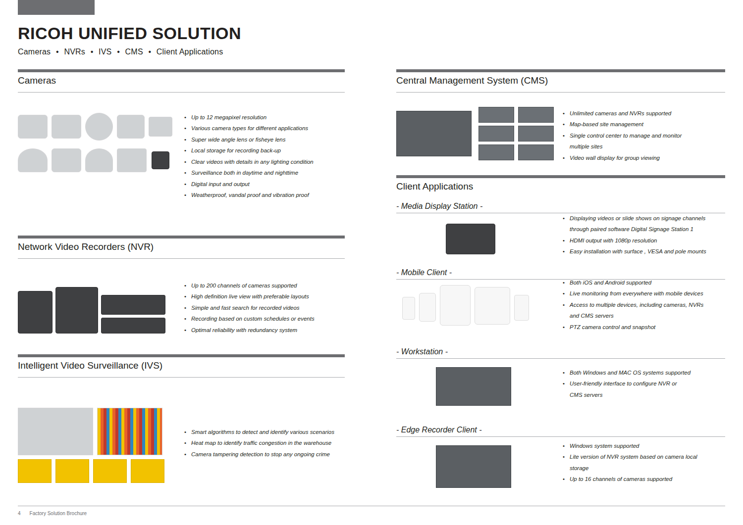RICOH UNIFIED SOLUTION
Cameras • NVRs • IVS • CMS • Client Applications
Cameras
Up to 12 megapixel resolution
Various camera types for different applications
Super wide angle lens or fisheye lens
Local storage for recording back-up
Clear videos with details in any lighting condition
Surveillance both in daytime and nighttime
Digital input and output
Weatherproof, vandal proof and vibration proof
Network Video Recorders (NVR)
Up to 200 channels of cameras supported
High definition live view with preferable layouts
Simple and fast search for recorded videos
Recording based on custom schedules or events
Optimal reliability with redundancy system
Intelligent Video Surveillance (IVS)
Smart algorithms to detect and identify various scenarios
Heat map to identify traffic congestion in the warehouse
Camera tampering detection to stop any ongoing crime
Central Management System (CMS)
Unlimited cameras and NVRs supported
Map-based site management
Single control center to manage and monitor
multiple sites
Video wall display for group viewing
Client Applications
- Media Display Station -
Displaying videos or slide shows on signage channels
through paired software Digital Signage Station 1
HDMI output with 1080p resolution
Easy installation with surface , VESA and pole mounts
- Mobile Client -
Both iOS and Android supported
Live monitoring from everywhere with mobile devices
Access to multiple devices, including cameras, NVRs
and CMS servers
PTZ camera control and snapshot
- Workstation -
Both Windows and MAC OS systems supported
User-friendly interface to configure NVR or
CMS servers
- Edge Recorder Client -
Windows system supported
Lite version of NVR system based on camera local
storage
Up to 16 channels of cameras supported
4 Factory Solution Brochure